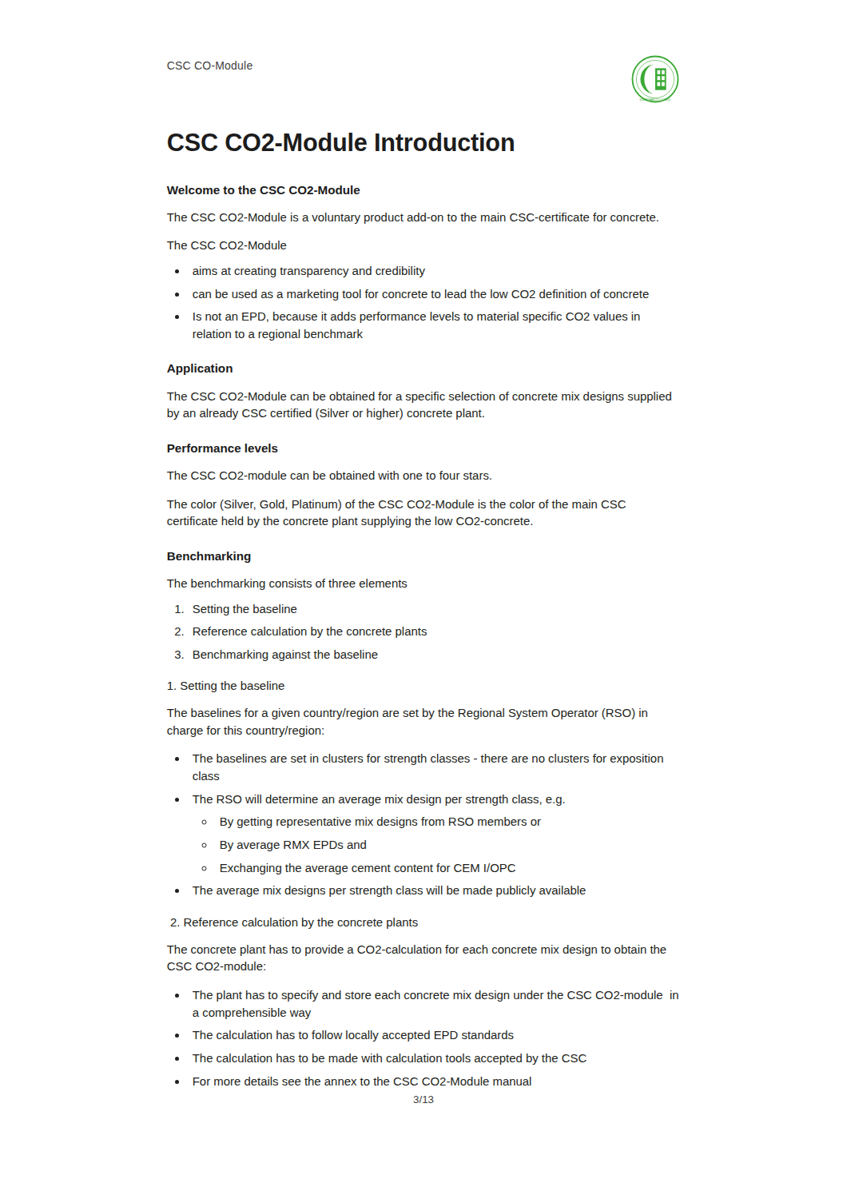CSC CO-Module
SUSTAINABILITY COUNCIL
CSC CO2-Module Introduction
Welcome to the CSC CO2-Module
The CSC CO2-Module is a voluntary product add-on to the main CSC-certificate for concrete.
The CSC CO2-Module
aims at creating transparency and credibility
can be used as a marketing tool for concrete to lead the low CO2 definition of concrete
Is not an EPD, because it adds performance levels to material specific CO2 values in relation to a regional benchmark
Application
The CSC CO2-Module can be obtained for a specific selection of concrete mix designs supplied by an already CSC certified (Silver or higher) concrete plant.
Performance levels
The CSC CO2-module can be obtained with one to four stars.
The color (Silver, Gold, Platinum) of the CSC CO2-Module is the color of the main CSC certificate held by the concrete plant supplying the low CO2-concrete.
Benchmarking
The benchmarking consists of three elements
Setting the baseline
Reference calculation by the concrete plants
Benchmarking against the baseline
1. Setting the baseline
The baselines for a given country/region are set by the Regional System Operator (RSO) in charge for this country/region:
The baselines are set in clusters for strength classes - there are no clusters for exposition class
The RSO will determine an average mix design per strength class, e.g.
By getting representative mix designs from RSO members or
By average RMX EPDs and
Exchanging the average cement content for CEM I/OPC
The average mix designs per strength class will be made publicly available
2. Reference calculation by the concrete plants
The concrete plant has to provide a CO2-calculation for each concrete mix design to obtain the CSC CO2-module:
The plant has to specify and store each concrete mix design under the CSC CO2-module in a comprehensible way
The calculation has to follow locally accepted EPD standards
The calculation has to be made with calculation tools accepted by the CSC
For more details see the annex to the CSC CO2-Module manual
3/13